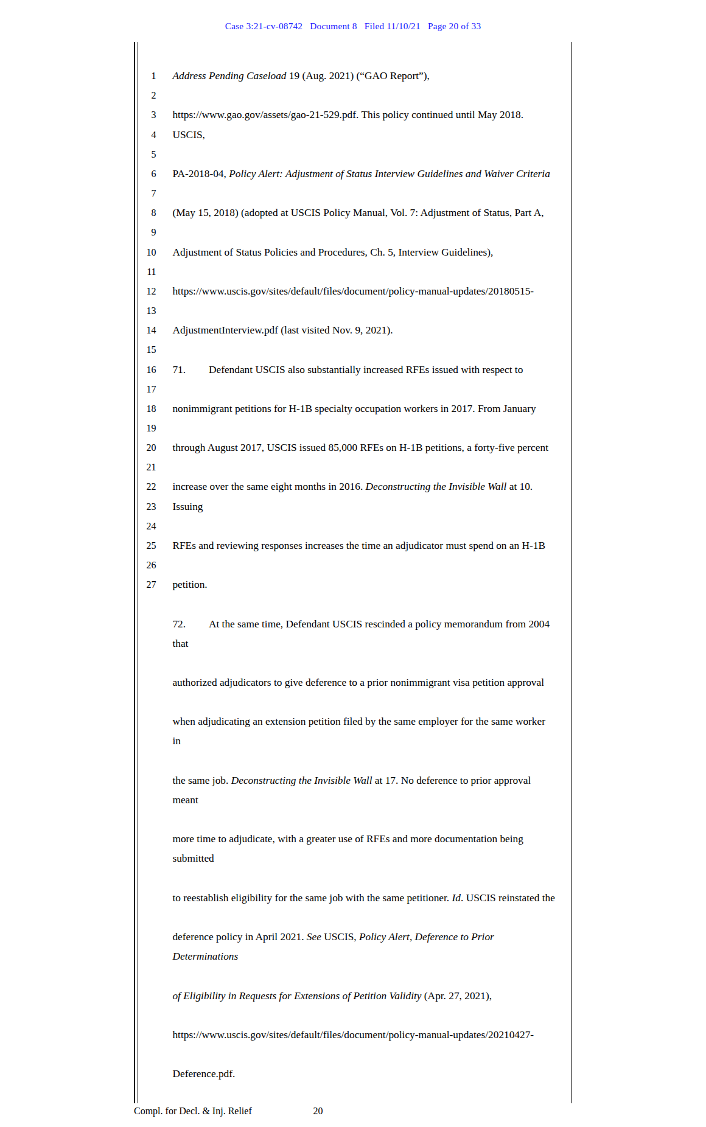Case 3:21-cv-08742 Document 8 Filed 11/10/21 Page 20 of 33
1
2
3
4
5
6
7
8
9
10
11
12
13
14
15
16
17
18
19
20
21
22
23
24
25
26
27
Address Pending Caseload 19 (Aug. 2021) (“GAO Report”),
https://www.gao.gov/assets/gao-21-529.pdf. This policy continued until May 2018. USCIS,
PA-2018-04, Policy Alert: Adjustment of Status Interview Guidelines and Waiver Criteria
(May 15, 2018) (adopted at USCIS Policy Manual, Vol. 7: Adjustment of Status, Part A,
Adjustment of Status Policies and Procedures, Ch. 5, Interview Guidelines),
https://www.uscis.gov/sites/default/files/document/policy-manual-updates/20180515-
AdjustmentInterview.pdf (last visited Nov. 9, 2021).
71. Defendant USCIS also substantially increased RFEs issued with respect to
nonimmigrant petitions for H-1B specialty occupation workers in 2017. From January
through August 2017, USCIS issued 85,000 RFEs on H-1B petitions, a forty-five percent
increase over the same eight months in 2016. Deconstructing the Invisible Wall at 10. Issuing
RFEs and reviewing responses increases the time an adjudicator must spend on an H-1B
petition.
72. At the same time, Defendant USCIS rescinded a policy memorandum from 2004 that
authorized adjudicators to give deference to a prior nonimmigrant visa petition approval
when adjudicating an extension petition filed by the same employer for the same worker in
the same job. Deconstructing the Invisible Wall at 17. No deference to prior approval meant
more time to adjudicate, with a greater use of RFEs and more documentation being submitted
to reestablish eligibility for the same job with the same petitioner. Id. USCIS reinstated the
deference policy in April 2021. See USCIS, Policy Alert, Deference to Prior Determinations
of Eligibility in Requests for Extensions of Petition Validity (Apr. 27, 2021),
https://www.uscis.gov/sites/default/files/document/policy-manual-updates/20210427-
Deference.pdf.
Compl. for Decl. & Inj. Relief 20